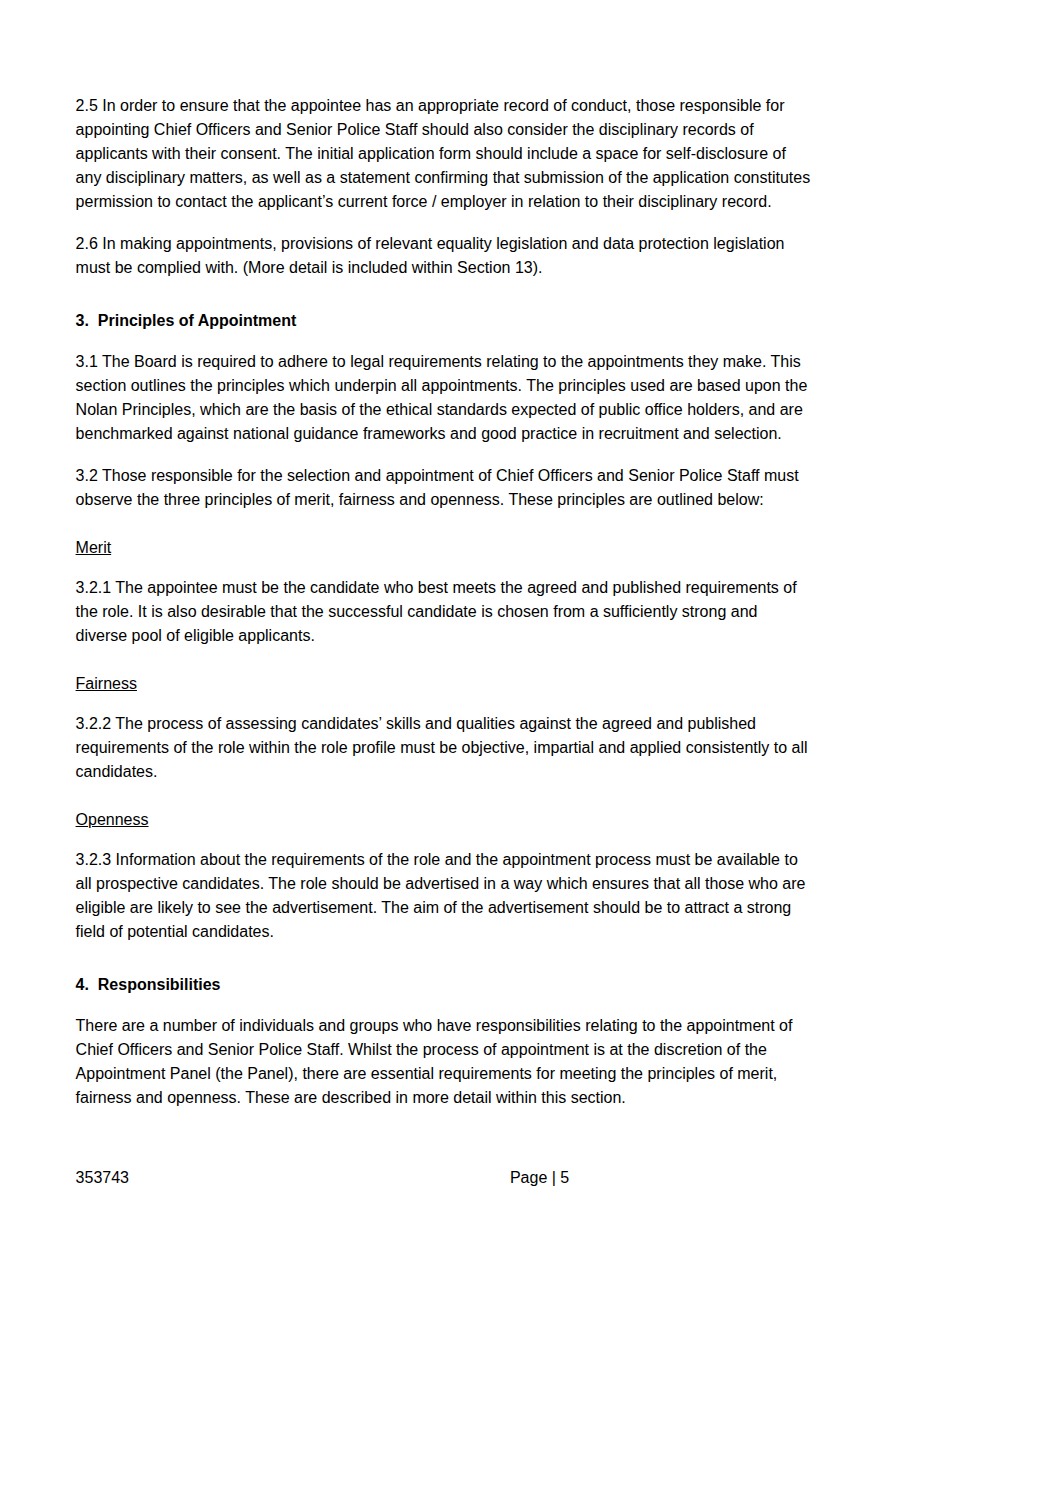2.5 In order to ensure that the appointee has an appropriate record of conduct, those responsible for appointing Chief Officers and Senior Police Staff should also consider the disciplinary records of applicants with their consent. The initial application form should include a space for self-disclosure of any disciplinary matters, as well as a statement confirming that submission of the application constitutes permission to contact the applicant’s current force / employer in relation to their disciplinary record.
2.6 In making appointments, provisions of relevant equality legislation and data protection legislation must be complied with. (More detail is included within Section 13).
3. Principles of Appointment
3.1 The Board is required to adhere to legal requirements relating to the appointments they make. This section outlines the principles which underpin all appointments. The principles used are based upon the Nolan Principles, which are the basis of the ethical standards expected of public office holders, and are benchmarked against national guidance frameworks and good practice in recruitment and selection.
3.2 Those responsible for the selection and appointment of Chief Officers and Senior Police Staff must observe the three principles of merit, fairness and openness. These principles are outlined below:
Merit
3.2.1 The appointee must be the candidate who best meets the agreed and published requirements of the role. It is also desirable that the successful candidate is chosen from a sufficiently strong and diverse pool of eligible applicants.
Fairness
3.2.2 The process of assessing candidates’ skills and qualities against the agreed and published requirements of the role within the role profile must be objective, impartial and applied consistently to all candidates.
Openness
3.2.3 Information about the requirements of the role and the appointment process must be available to all prospective candidates. The role should be advertised in a way which ensures that all those who are eligible are likely to see the advertisement. The aim of the advertisement should be to attract a strong field of potential candidates.
4. Responsibilities
There are a number of individuals and groups who have responsibilities relating to the appointment of Chief Officers and Senior Police Staff. Whilst the process of appointment is at the discretion of the Appointment Panel (the Panel), there are essential requirements for meeting the principles of merit, fairness and openness. These are described in more detail within this section.
353743
Page | 5